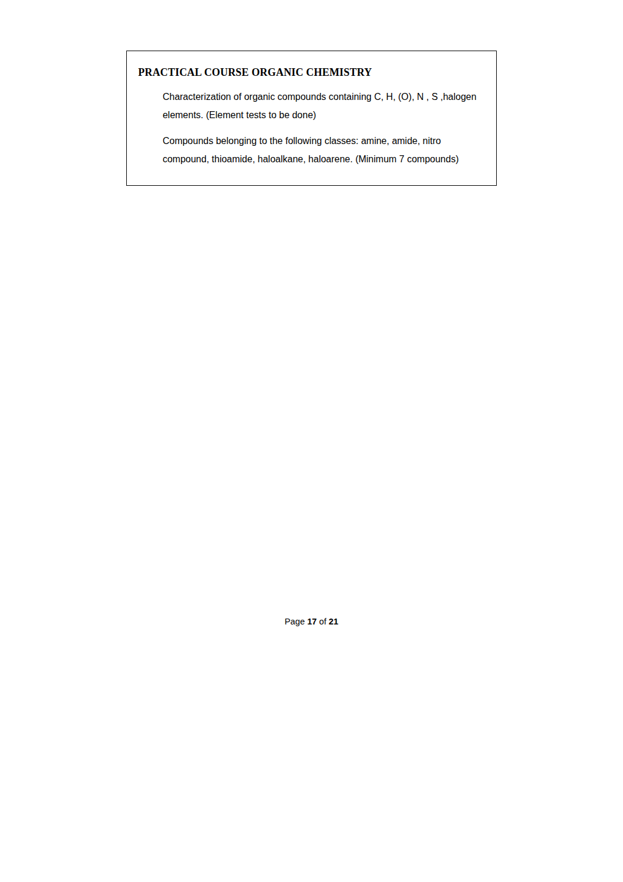PRACTICAL COURSE ORGANIC CHEMISTRY
Characterization of organic compounds containing C, H, (O), N , S ,halogen elements. (Element tests to be done)
Compounds belonging to the following classes: amine, amide, nitro compound, thioamide, haloalkane, haloarene. (Minimum 7 compounds)
Page 17 of 21